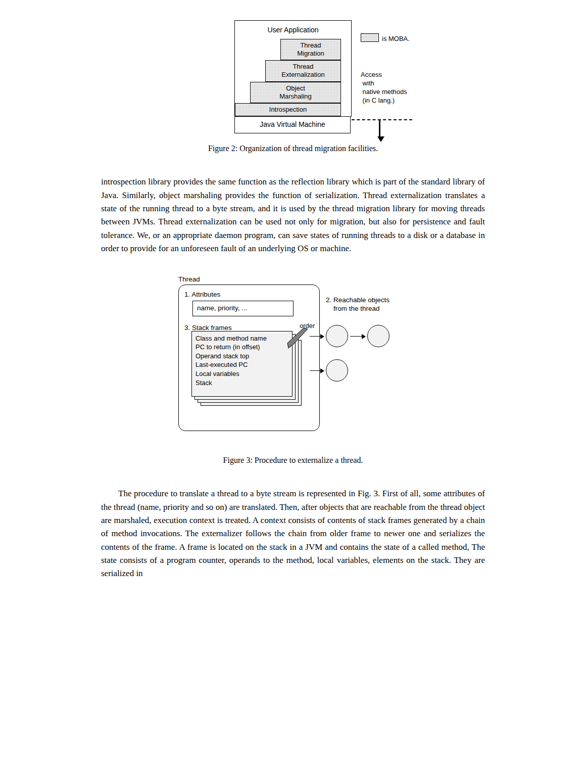User Application
Thread
Migration
Thread
Externalization
Object
Marshaling
Introspection
Java Virtual Machine
is MOBA.
Access
with
native methods
(in C lang.)
Figure 2: Organization of thread migration facilities.
introspection library provides the same function as the reflection library which is part of the standard library of Java. Similarly, object marshaling provides the function of serialization. Thread externalization translates a state of the running thread to a byte stream, and it is used by the thread migration library for moving threads between JVMs. Thread externalization can be used not only for migration, but also for persistence and fault tolerance. We, or an appropriate daemon program, can save states of running threads to a disk or a database in order to provide for an unforeseen fault of an underlying OS or machine.
Thread
1. Attributes
name, priority, ...
3. Stack frames
Class and method name
PC to return (in offset)
Operand stack top
Last-executed PC
Local variables
Stack
2. Reachable objects
from the thread
order
Figure 3: Procedure to externalize a thread.
The procedure to translate a thread to a byte stream is represented in Fig. 3. First of all, some attributes of the thread (name, priority and so on) are translated. Then, after objects that are reachable from the thread object are marshaled, execution context is treated. A context consists of contents of stack frames generated by a chain of method invocations. The externalizer follows the chain from older frame to newer one and serializes the contents of the frame. A frame is located on the stack in a JVM and contains the state of a called method, The state consists of a program counter, operands to the method, local variables, elements on the stack. They are serialized in